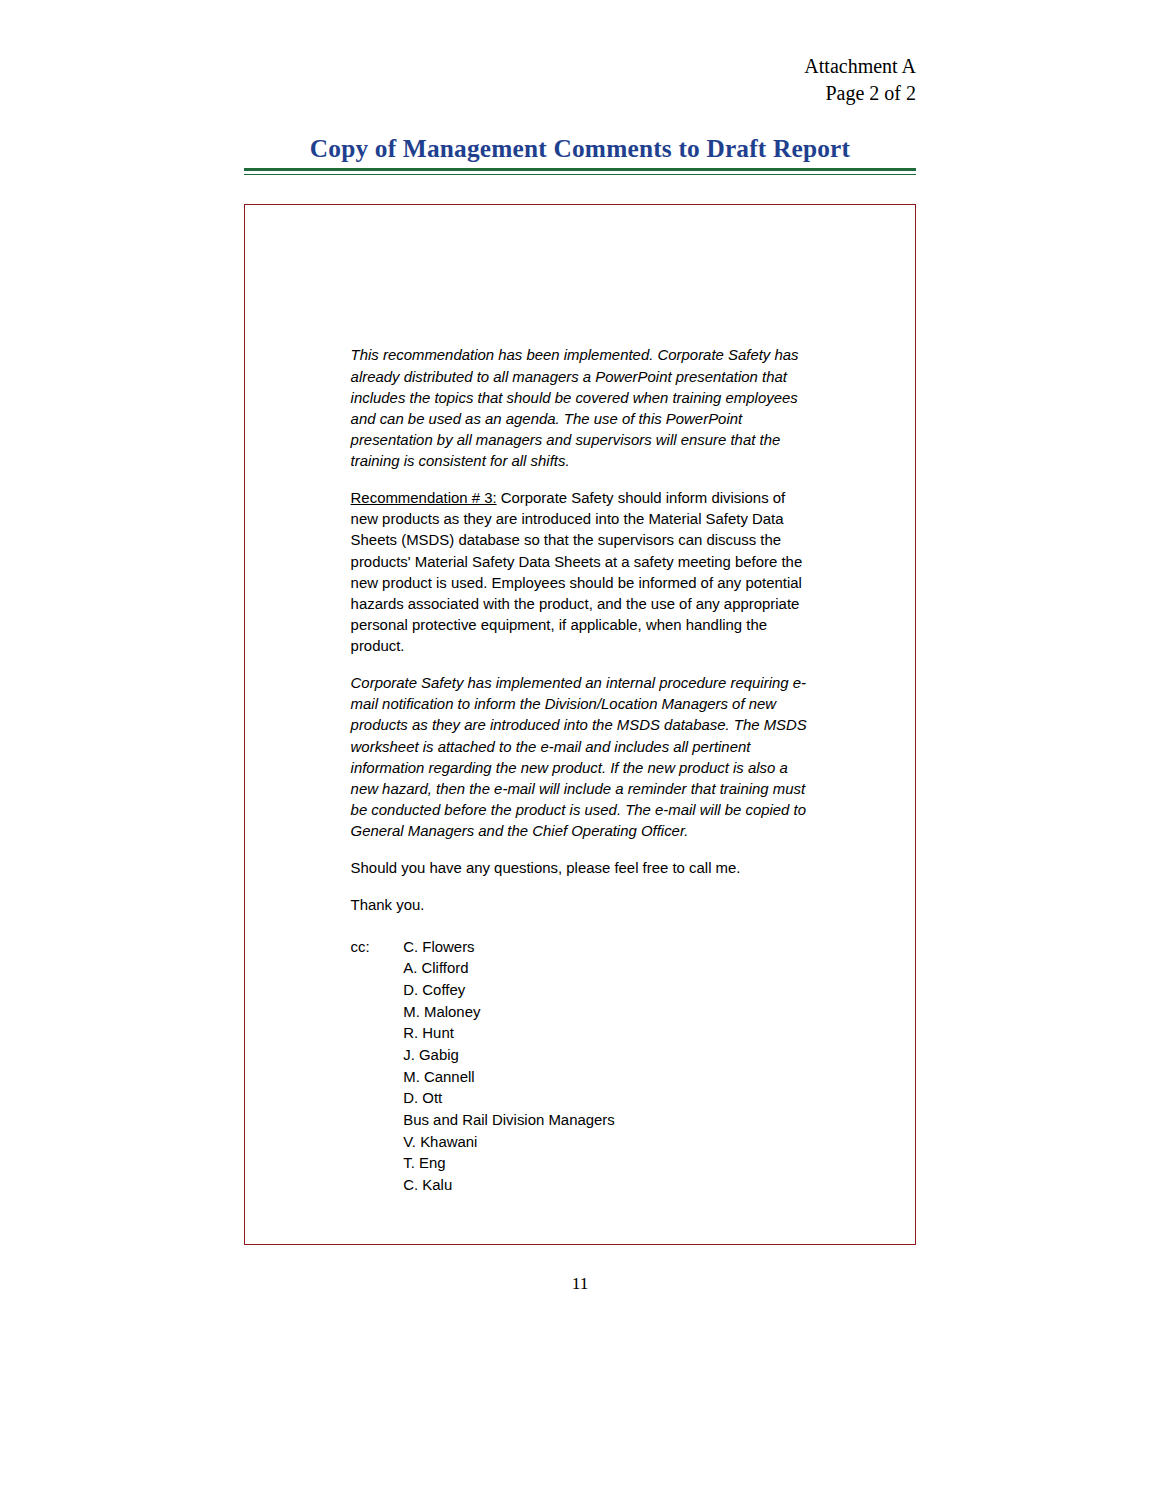Attachment A
Page 2 of 2
Copy of Management Comments to Draft Report
This recommendation has been implemented. Corporate Safety has already distributed to all managers a PowerPoint presentation that includes the topics that should be covered when training employees and can be used as an agenda. The use of this PowerPoint presentation by all managers and supervisors will ensure that the training is consistent for all shifts.
Recommendation # 3: Corporate Safety should inform divisions of new products as they are introduced into the Material Safety Data Sheets (MSDS) database so that the supervisors can discuss the products' Material Safety Data Sheets at a safety meeting before the new product is used. Employees should be informed of any potential hazards associated with the product, and the use of any appropriate personal protective equipment, if applicable, when handling the product.
Corporate Safety has implemented an internal procedure requiring e-mail notification to inform the Division/Location Managers of new products as they are introduced into the MSDS database. The MSDS worksheet is attached to the e-mail and includes all pertinent information regarding the new product. If the new product is also a new hazard, then the e-mail will include a reminder that training must be conducted before the product is used. The e-mail will be copied to General Managers and the Chief Operating Officer.
Should you have any questions, please feel free to call me.
Thank you.
cc:
C. Flowers
A. Clifford
D. Coffey
M. Maloney
R. Hunt
J. Gabig
M. Cannell
D. Ott
Bus and Rail Division Managers
V. Khawani
T. Eng
C. Kalu
11